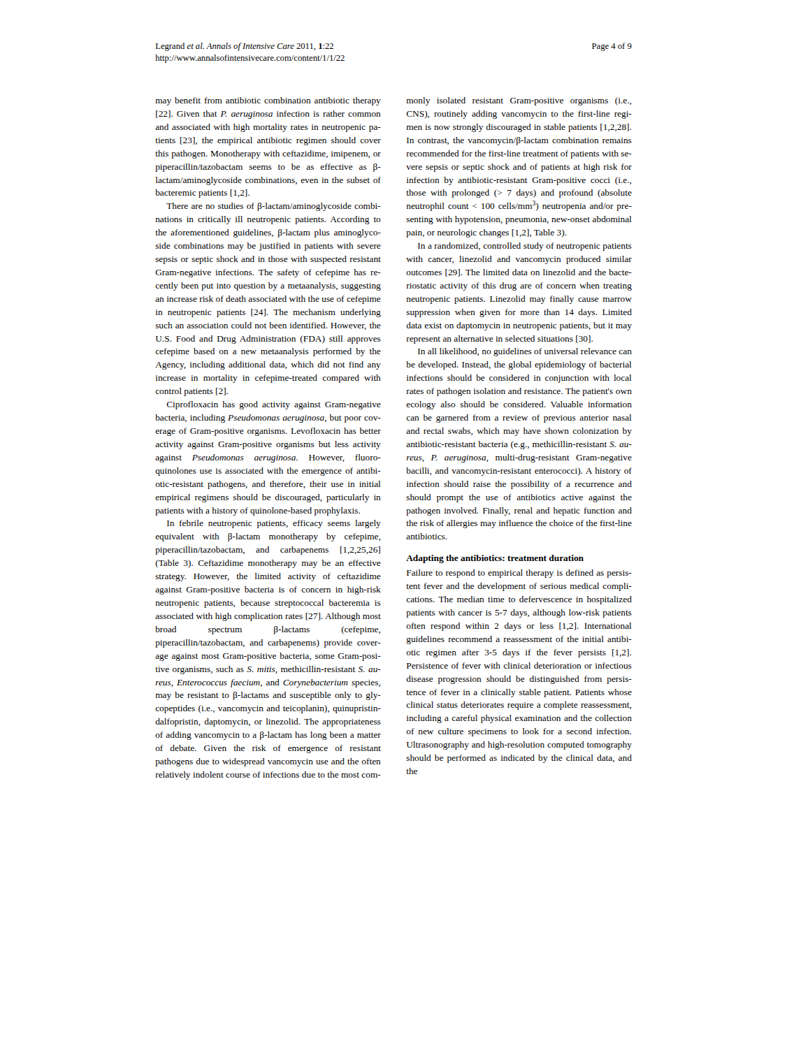Legrand et al. Annals of Intensive Care 2011, 1:22
http://www.annalsofintensivecare.com/content/1/1/22
Page 4 of 9
may benefit from antibiotic combination antibiotic therapy [22]. Given that P. aeruginosa infection is rather common and associated with high mortality rates in neutropenic patients [23], the empirical antibiotic regimen should cover this pathogen. Monotherapy with ceftazidime, imipenem, or piperacillin/tazobactam seems to be as effective as β-lactam/aminoglycoside combinations, even in the subset of bacteremic patients [1,2].
There are no studies of β-lactam/aminoglycoside combinations in critically ill neutropenic patients. According to the aforementioned guidelines, β-lactam plus aminoglycoside combinations may be justified in patients with severe sepsis or septic shock and in those with suspected resistant Gram-negative infections. The safety of cefepime has recently been put into question by a metaanalysis, suggesting an increase risk of death associated with the use of cefepime in neutropenic patients [24]. The mechanism underlying such an association could not been identified. However, the U.S. Food and Drug Administration (FDA) still approves cefepime based on a new metaanalysis performed by the Agency, including additional data, which did not find any increase in mortality in cefepime-treated compared with control patients [2].
Ciprofloxacin has good activity against Gram-negative bacteria, including Pseudomonas aeruginosa, but poor coverage of Gram-positive organisms. Levofloxacin has better activity against Gram-positive organisms but less activity against Pseudomonas aeruginosa. However, fluoroquinolones use is associated with the emergence of antibiotic-resistant pathogens, and therefore, their use in initial empirical regimens should be discouraged, particularly in patients with a history of quinolone-based prophylaxis.
In febrile neutropenic patients, efficacy seems largely equivalent with β-lactam monotherapy by cefepime, piperacillin/tazobactam, and carbapenems [1,2,25,26] (Table 3). Ceftazidime monotherapy may be an effective strategy. However, the limited activity of ceftazidime against Gram-positive bacteria is of concern in high-risk neutropenic patients, because streptococcal bacteremia is associated with high complication rates [27]. Although most broad spectrum β-lactams (cefepime, piperacillin/tazobactam, and carbapenems) provide coverage against most Gram-positive bacteria, some Gram-positive organisms, such as S. mitis, methicillin-resistant S. aureus, Enterococcus faecium, and Corynebacterium species, may be resistant to β-lactams and susceptible only to glycopeptides (i.e., vancomycin and teicoplanin), quinupristin-dalfopristin, daptomycin, or linezolid. The appropriateness of adding vancomycin to a β-lactam has long been a matter of debate. Given the risk of emergence of resistant pathogens due to widespread vancomycin use and the often relatively indolent course of infections due to the most commonly isolated resistant Gram-positive organisms (i.e., CNS), routinely adding vancomycin to the first-line regimen is now strongly discouraged in stable patients [1,2,28]. In contrast, the vancomycin/β-lactam combination remains recommended for the first-line treatment of patients with severe sepsis or septic shock and of patients at high risk for infection by antibiotic-resistant Gram-positive cocci (i.e., those with prolonged (> 7 days) and profound (absolute neutrophil count < 100 cells/mm3) neutropenia and/or presenting with hypotension, pneumonia, new-onset abdominal pain, or neurologic changes [1,2], Table 3).
In a randomized, controlled study of neutropenic patients with cancer, linezolid and vancomycin produced similar outcomes [29]. The limited data on linezolid and the bacteriostatic activity of this drug are of concern when treating neutropenic patients. Linezolid may finally cause marrow suppression when given for more than 14 days. Limited data exist on daptomycin in neutropenic patients, but it may represent an alternative in selected situations [30].
In all likelihood, no guidelines of universal relevance can be developed. Instead, the global epidemiology of bacterial infections should be considered in conjunction with local rates of pathogen isolation and resistance. The patient's own ecology also should be considered. Valuable information can be garnered from a review of previous anterior nasal and rectal swabs, which may have shown colonization by antibiotic-resistant bacteria (e.g., methicillin-resistant S. aureus, P. aeruginosa, multi-drug-resistant Gram-negative bacilli, and vancomycin-resistant enterococci). A history of infection should raise the possibility of a recurrence and should prompt the use of antibiotics active against the pathogen involved. Finally, renal and hepatic function and the risk of allergies may influence the choice of the first-line antibiotics.
Adapting the antibiotics: treatment duration
Failure to respond to empirical therapy is defined as persistent fever and the development of serious medical complications. The median time to defervescence in hospitalized patients with cancer is 5-7 days, although low-risk patients often respond within 2 days or less [1,2]. International guidelines recommend a reassessment of the initial antibiotic regimen after 3-5 days if the fever persists [1,2]. Persistence of fever with clinical deterioration or infectious disease progression should be distinguished from persistence of fever in a clinically stable patient. Patients whose clinical status deteriorates require a complete reassessment, including a careful physical examination and the collection of new culture specimens to look for a second infection. Ultrasonography and high-resolution computed tomography should be performed as indicated by the clinical data, and the